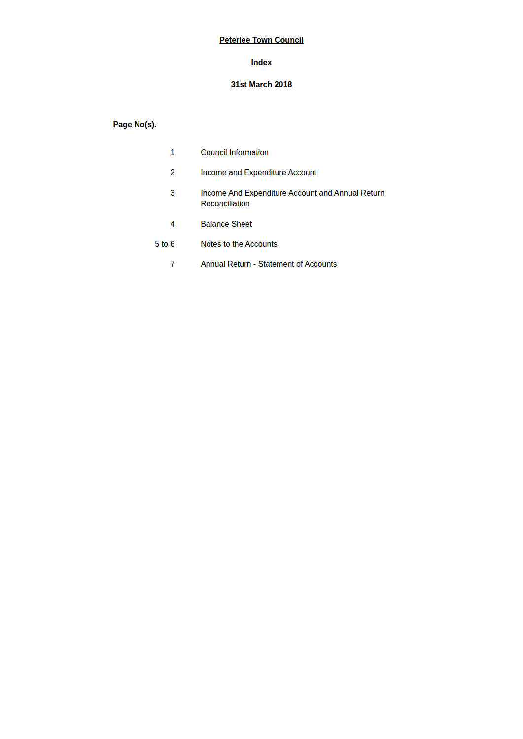Peterlee Town Council
Index
31st March 2018
Page No(s).
| 1 | Council Information |
| 2 | Income and Expenditure Account |
| 3 | Income And Expenditure Account and Annual Return Reconciliation |
| 4 | Balance Sheet |
| 5 to 6 | Notes to the Accounts |
| 7 | Annual Return - Statement of Accounts |